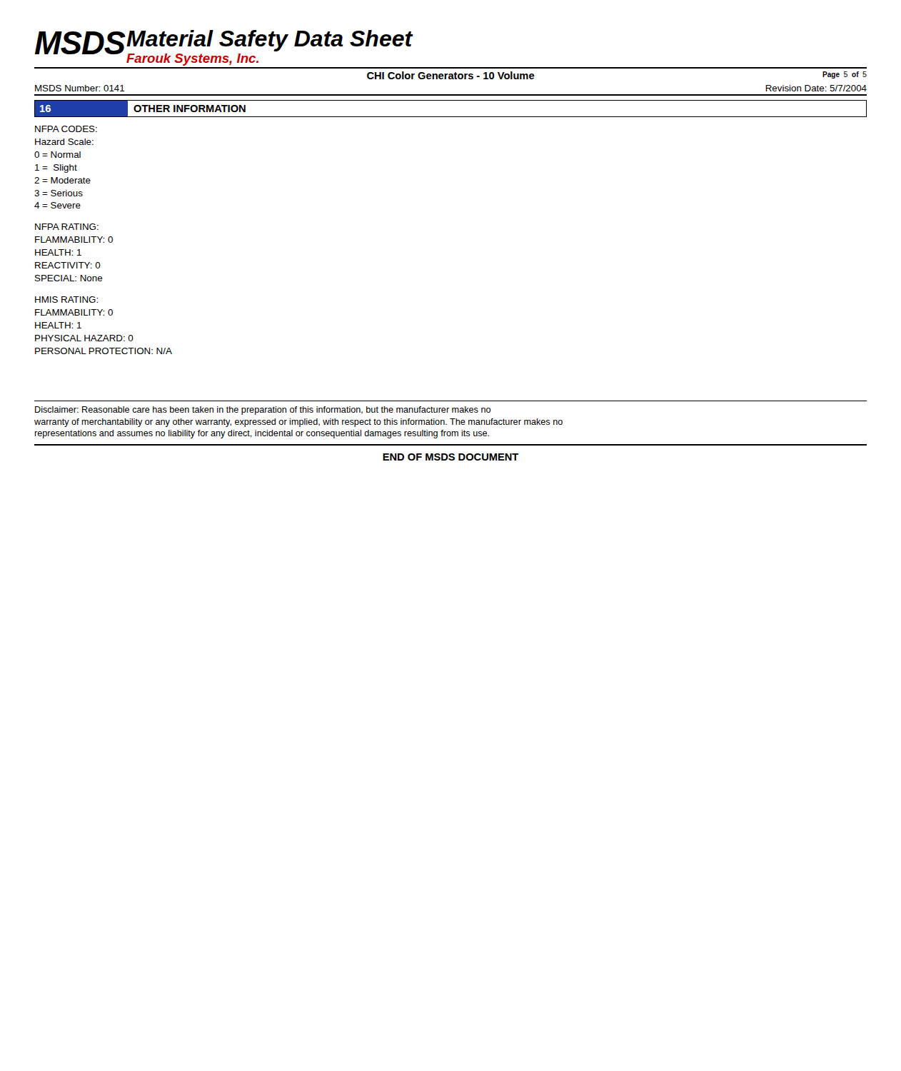MSDS Material Safety Data Sheet
Farouk Systems, Inc.
CHI Color Generators - 10 Volume Page 5 of 5
MSDS Number: 0141 Revision Date: 5/7/2004
16
OTHER INFORMATION
NFPA CODES:
Hazard Scale:
0 = Normal
1 = Slight
2 = Moderate
3 = Serious
4 = Severe
NFPA RATING:
FLAMMABILITY: 0
HEALTH: 1
REACTIVITY: 0
SPECIAL: None
HMIS RATING:
FLAMMABILITY: 0
HEALTH: 1
PHYSICAL HAZARD: 0
PERSONAL PROTECTION: N/A
Disclaimer: Reasonable care has been taken in the preparation of this information, but the manufacturer makes no
warranty of merchantability or any other warranty, expressed or implied, with respect to this information. The manufacturer makes no
representations and assumes no liability for any direct, incidental or consequential damages resulting from its use.
END OF MSDS DOCUMENT